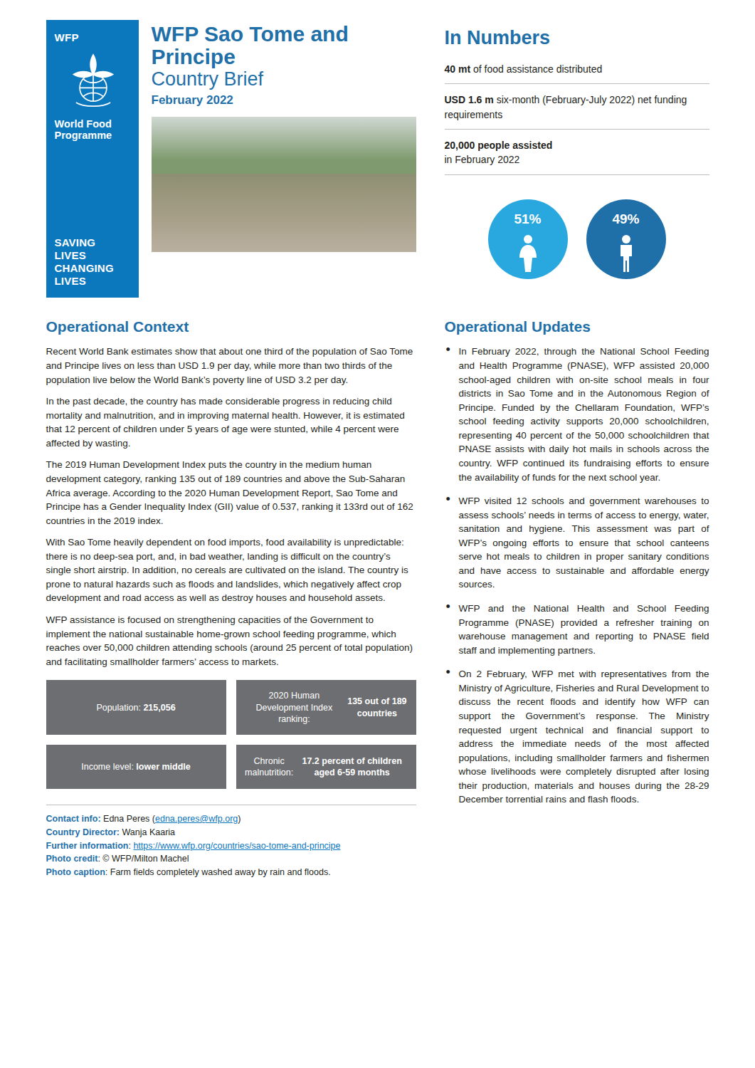WFP
World Food Programme
SAVING
LIVES
CHANGING
LIVES
WFP Sao Tome and Principe Country Brief
February 2022
In Numbers
40 mt of food assistance distributed
USD 1.6 m six-month (February-July 2022) net funding requirements
20,000 people assisted
in February 2022
51%
49%
Operational Context
Recent World Bank estimates show that about one third of the population of Sao Tome and Principe lives on less than USD 1.9 per day, while more than two thirds of the population live below the World Bank’s poverty line of USD 3.2 per day.
In the past decade, the country has made considerable progress in reducing child mortality and malnutrition, and in improving maternal health. However, it is estimated that 12 percent of children under 5 years of age were stunted, while 4 percent were affected by wasting.
The 2019 Human Development Index puts the country in the medium human development category, ranking 135 out of 189 countries and above the Sub-Saharan Africa average. According to the 2020 Human Development Report, Sao Tome and Principe has a Gender Inequality Index (GII) value of 0.537, ranking it 133rd out of 162 countries in the 2019 index.
With Sao Tome heavily dependent on food imports, food availability is unpredictable: there is no deep-sea port, and, in bad weather, landing is difficult on the country’s single short airstrip. In addition, no cereals are cultivated on the island. The country is prone to natural hazards such as floods and landslides, which negatively affect crop development and road access as well as destroy houses and household assets.
WFP assistance is focused on strengthening capacities of the Government to implement the national sustainable home-grown school feeding programme, which reaches over 50,000 children attending schools (around 25 percent of total population) and facilitating smallholder farmers’ access to markets.
Population: 215,056
2020 Human Development Index ranking: 135 out of 189 countries
Income level: lower middle
Chronic malnutrition: 17.2 percent of children aged 6-59 months
Contact info: Edna Peres (edna.peres@wfp.org)
Country Director: Wanja Kaaria
Further information: https://www.wfp.org/countries/sao-tome-and-principe
Photo credit: © WFP/Milton Machel
Photo caption: Farm fields completely washed away by rain and floods.
Operational Updates
In February 2022, through the National School Feeding and Health Programme (PNASE), WFP assisted 20,000 school-aged children with on-site school meals in four districts in Sao Tome and in the Autonomous Region of Principe. Funded by the Chellaram Foundation, WFP’s school feeding activity supports 20,000 schoolchildren, representing 40 percent of the 50,000 schoolchildren that PNASE assists with daily hot mails in schools across the country. WFP continued its fundraising efforts to ensure the availability of funds for the next school year.
WFP visited 12 schools and government warehouses to assess schools’ needs in terms of access to energy, water, sanitation and hygiene. This assessment was part of WFP’s ongoing efforts to ensure that school canteens serve hot meals to children in proper sanitary conditions and have access to sustainable and affordable energy sources.
WFP and the National Health and School Feeding Programme (PNASE) provided a refresher training on warehouse management and reporting to PNASE field staff and implementing partners.
On 2 February, WFP met with representatives from the Ministry of Agriculture, Fisheries and Rural Development to discuss the recent floods and identify how WFP can support the Government’s response. The Ministry requested urgent technical and financial support to address the immediate needs of the most affected populations, including smallholder farmers and fishermen whose livelihoods were completely disrupted after losing their production, materials and houses during the 28-29 December torrential rains and flash floods.